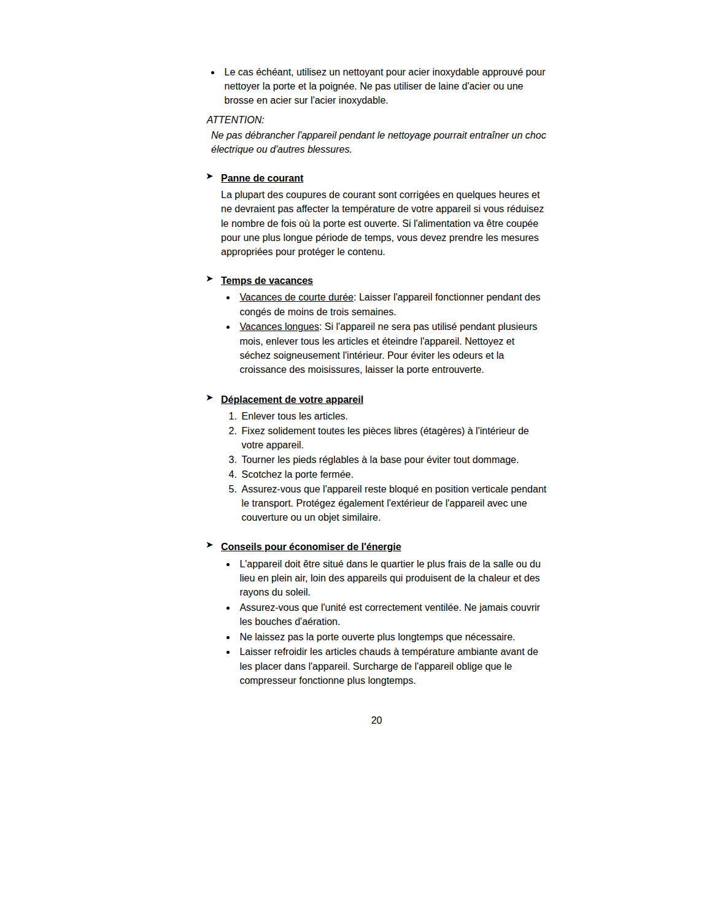Le cas échéant, utilisez un nettoyant pour acier inoxydable approuvé pour nettoyer la porte et la poignée. Ne pas utiliser de laine d'acier ou une brosse en acier sur l'acier inoxydable.
ATTENTION:
Ne pas débrancher l'appareil pendant le nettoyage pourrait entraîner un choc électrique ou d'autres blessures.
➤
Panne de courant
La plupart des coupures de courant sont corrigées en quelques heures et ne devraient pas affecter la température de votre appareil si vous réduisez le nombre de fois où la porte est ouverte. Si l'alimentation va être coupée pour une plus longue période de temps, vous devez prendre les mesures appropriées pour protéger le contenu.
➤
Temps de vacances
Vacances de courte durée: Laisser l'appareil fonctionner pendant des congés de moins de trois semaines.
Vacances longues: Si l'appareil ne sera pas utilisé pendant plusieurs mois, enlever tous les articles et éteindre l'appareil. Nettoyez et séchez soigneusement l'intérieur. Pour éviter les odeurs et la croissance des moisissures, laisser la porte entrouverte.
➤
Déplacement de votre appareil
Enlever tous les articles.
Fixez solidement toutes les pièces libres (étagères) à l'intérieur de votre appareil.
Tourner les pieds réglables à la base pour éviter tout dommage.
Scotchez la porte fermée.
Assurez-vous que l'appareil reste bloqué en position verticale pendant le transport. Protégez également l'extérieur de l'appareil avec une couverture ou un objet similaire.
➤
Conseils pour économiser de l'énergie
L'appareil doit être situé dans le quartier le plus frais de la salle ou du lieu en plein air, loin des appareils qui produisent de la chaleur et des rayons du soleil.
Assurez-vous que l'unité est correctement ventilée. Ne jamais couvrir les bouches d'aération.
Ne laissez pas la porte ouverte plus longtemps que nécessaire.
Laisser refroidir les articles chauds à température ambiante avant de les placer dans l'appareil. Surcharge de l'appareil oblige que le compresseur fonctionne plus longtemps.
20